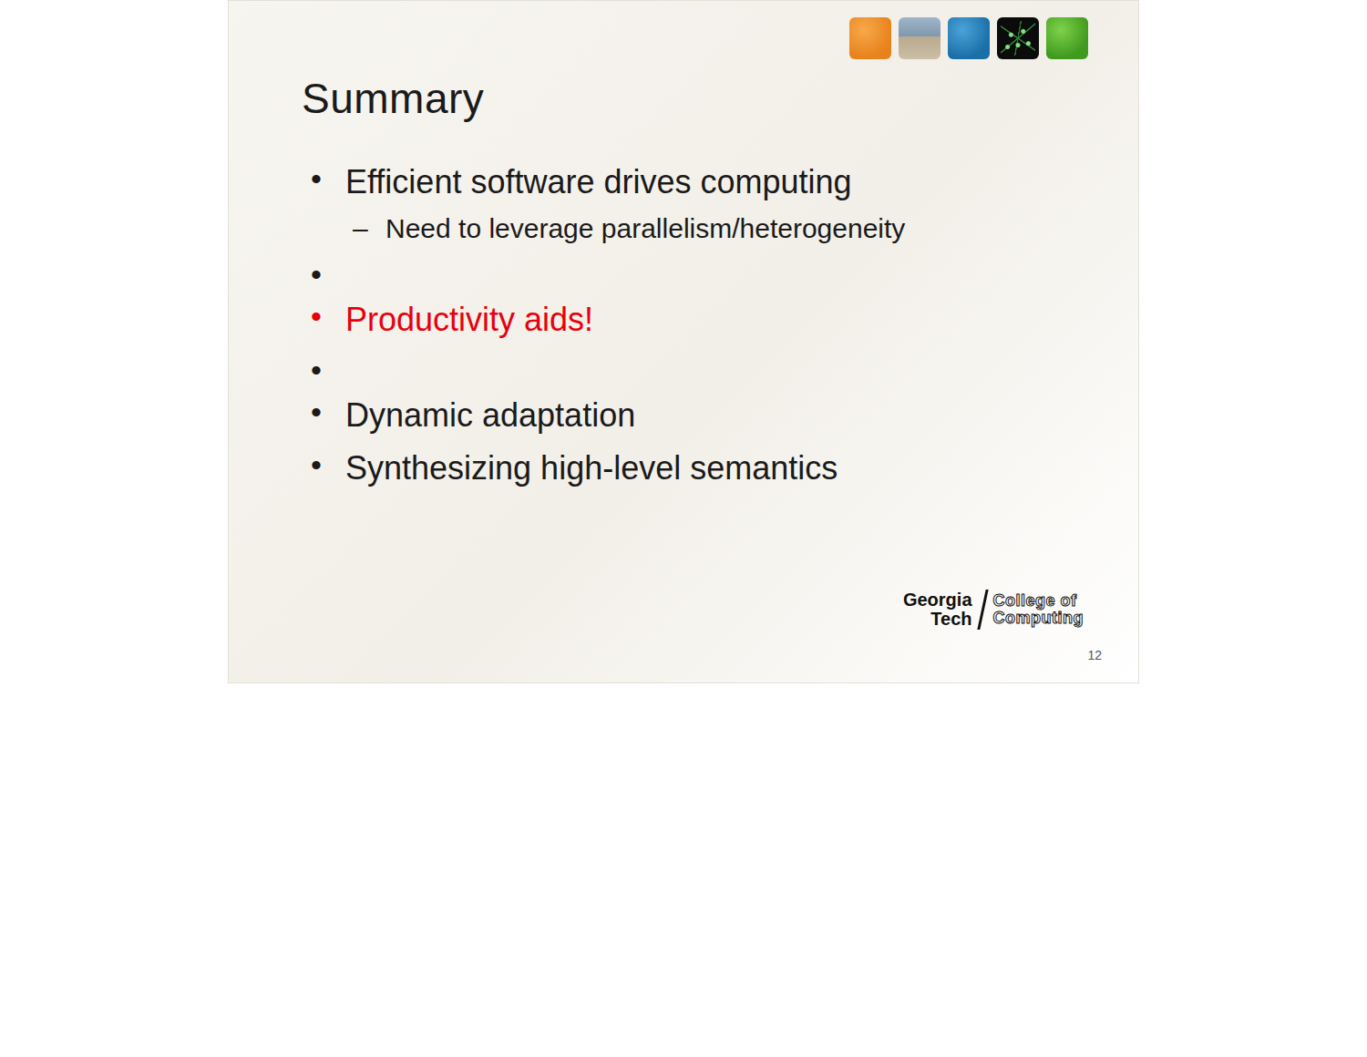Summary
Efficient software drives computing
Need to leverage parallelism/heterogeneity
Productivity aids!
Dynamic adaptation
Synthesizing high-level semantics
Georgia
Tech
College of
Computing
12